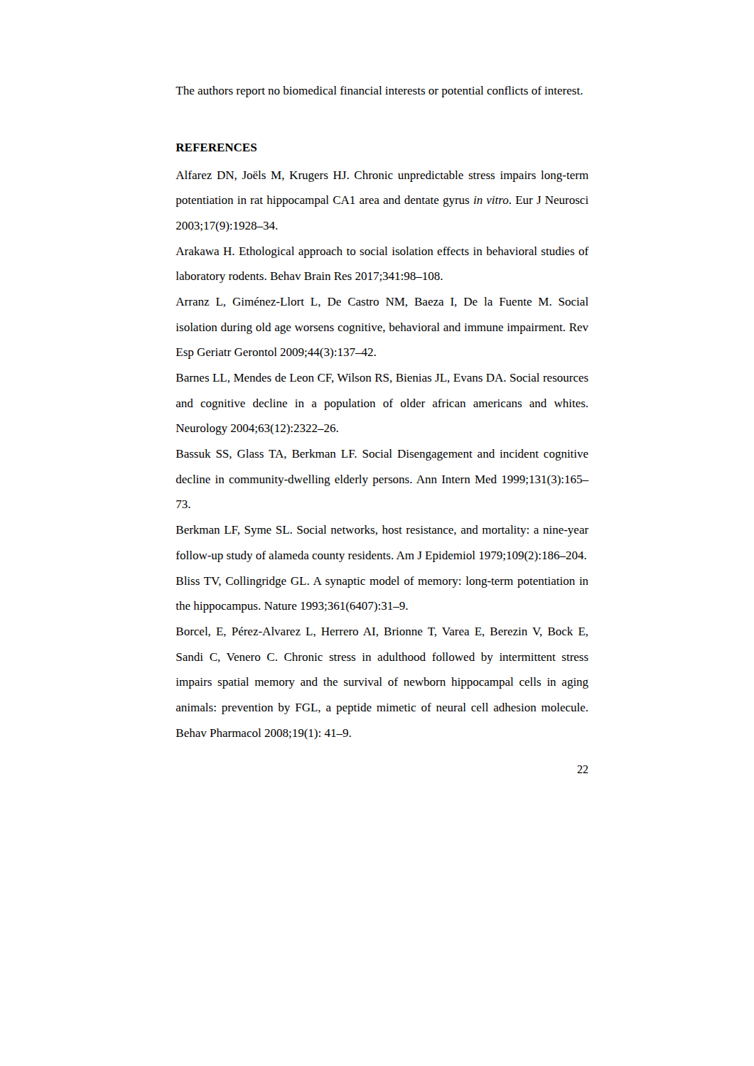The authors report no biomedical financial interests or potential conflicts of interest.
REFERENCES
Alfarez DN, Joëls M, Krugers HJ. Chronic unpredictable stress impairs long-term potentiation in rat hippocampal CA1 area and dentate gyrus in vitro. Eur J Neurosci 2003;17(9):1928–34.
Arakawa H. Ethological approach to social isolation effects in behavioral studies of laboratory rodents. Behav Brain Res 2017;341:98–108.
Arranz L, Giménez-Llort L, De Castro NM, Baeza I, De la Fuente M. Social isolation during old age worsens cognitive, behavioral and immune impairment. Rev Esp Geriatr Gerontol 2009;44(3):137–42.
Barnes LL, Mendes de Leon CF, Wilson RS, Bienias JL, Evans DA. Social resources and cognitive decline in a population of older african americans and whites. Neurology 2004;63(12):2322–26.
Bassuk SS, Glass TA, Berkman LF. Social Disengagement and incident cognitive decline in community-dwelling elderly persons. Ann Intern Med 1999;131(3):165–73.
Berkman LF, Syme SL. Social networks, host resistance, and mortality: a nine-year follow-up study of alameda county residents. Am J Epidemiol 1979;109(2):186–204.
Bliss TV, Collingridge GL. A synaptic model of memory: long-term potentiation in the hippocampus. Nature 1993;361(6407):31–9.
Borcel, E, Pérez-Alvarez L, Herrero AI, Brionne T, Varea E, Berezin V, Bock E, Sandi C, Venero C. Chronic stress in adulthood followed by intermittent stress impairs spatial memory and the survival of newborn hippocampal cells in aging animals: prevention by FGL, a peptide mimetic of neural cell adhesion molecule. Behav Pharmacol 2008;19(1): 41–9.
22